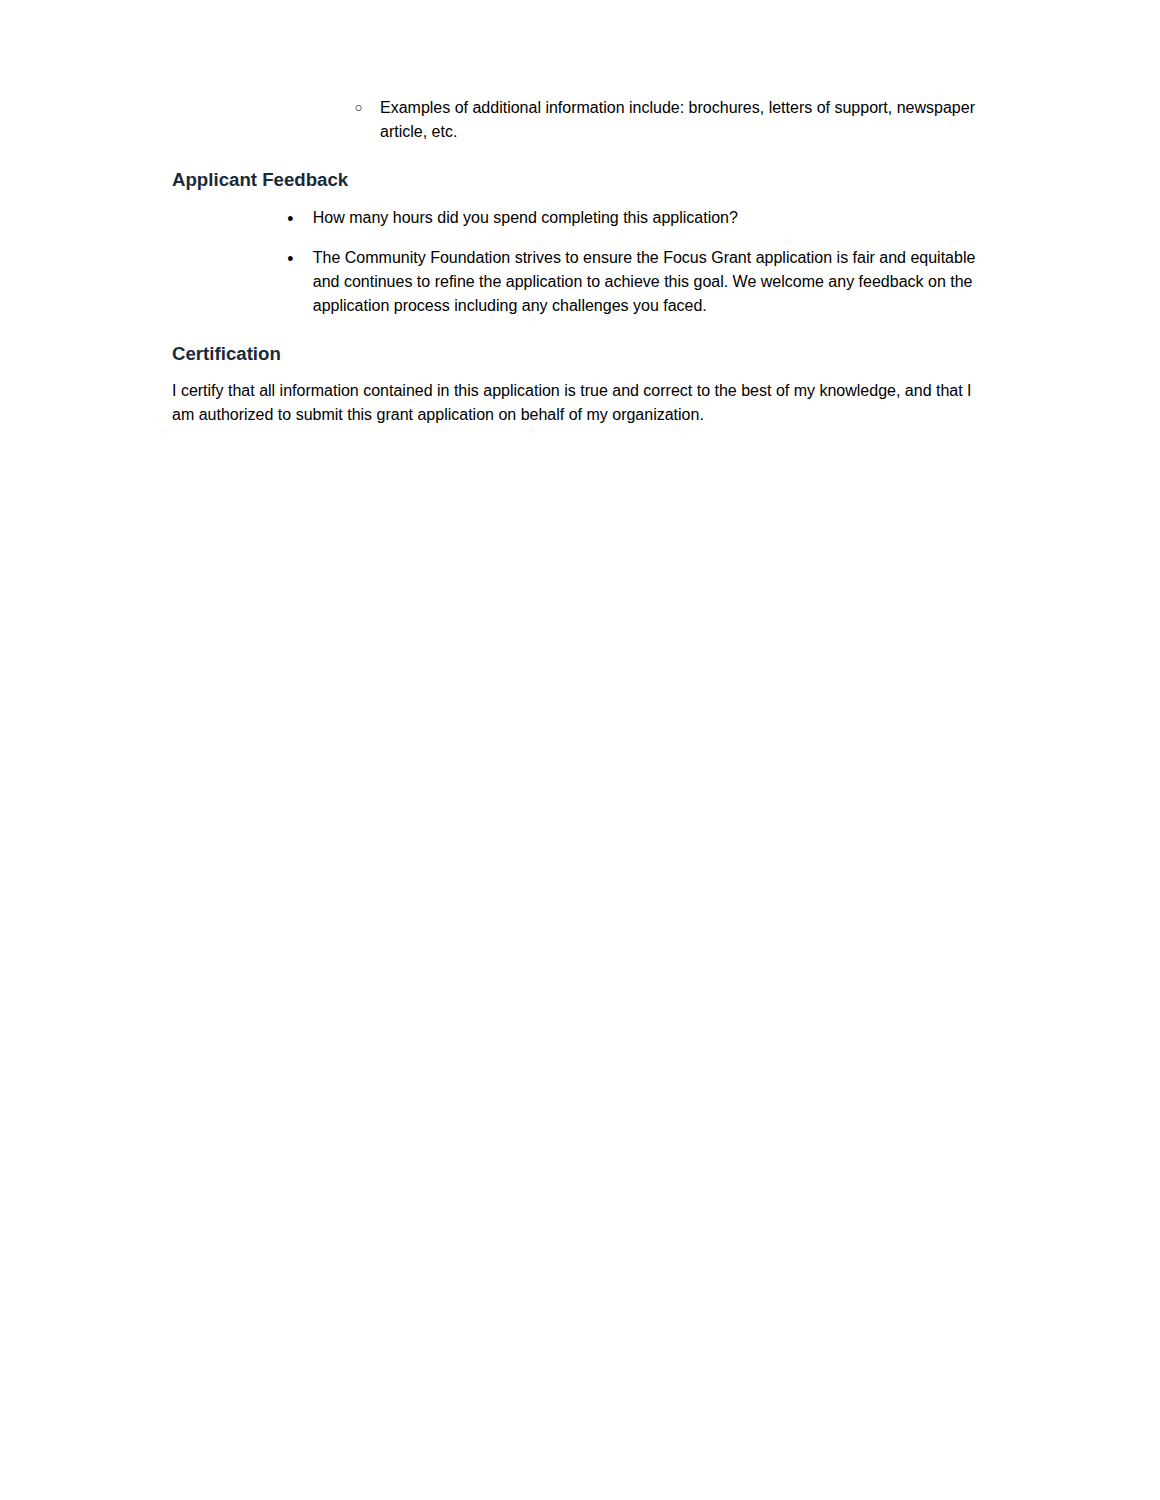Examples of additional information include: brochures, letters of support, newspaper article, etc.
Applicant Feedback
How many hours did you spend completing this application?
The Community Foundation strives to ensure the Focus Grant application is fair and equitable and continues to refine the application to achieve this goal. We welcome any feedback on the application process including any challenges you faced.
Certification
I certify that all information contained in this application is true and correct to the best of my knowledge, and that I am authorized to submit this grant application on behalf of my organization.